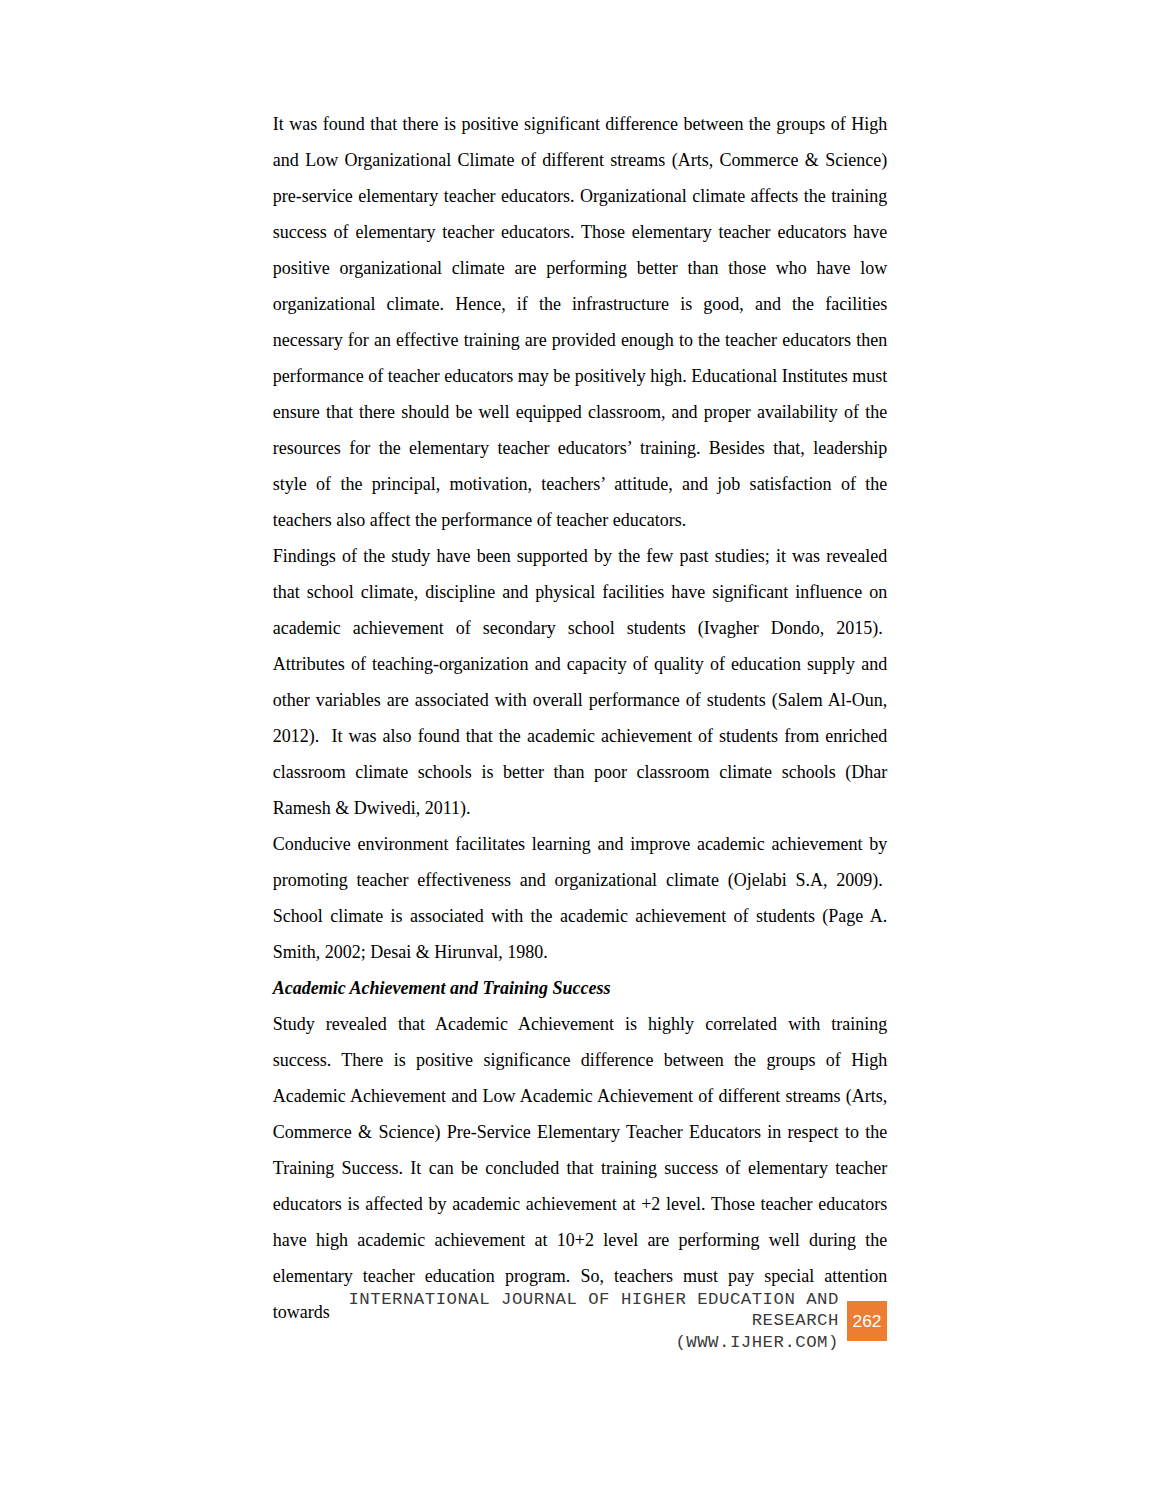It was found that there is positive significant difference between the groups of High and Low Organizational Climate of different streams (Arts, Commerce & Science) pre-service elementary teacher educators. Organizational climate affects the training success of elementary teacher educators. Those elementary teacher educators have positive organizational climate are performing better than those who have low organizational climate. Hence, if the infrastructure is good, and the facilities necessary for an effective training are provided enough to the teacher educators then performance of teacher educators may be positively high. Educational Institutes must ensure that there should be well equipped classroom, and proper availability of the resources for the elementary teacher educators’ training. Besides that, leadership style of the principal, motivation, teachers’ attitude, and job satisfaction of the teachers also affect the performance of teacher educators.
Findings of the study have been supported by the few past studies; it was revealed that school climate, discipline and physical facilities have significant influence on academic achievement of secondary school students (Ivagher Dondo, 2015). Attributes of teaching-organization and capacity of quality of education supply and other variables are associated with overall performance of students (Salem Al-Oun, 2012). It was also found that the academic achievement of students from enriched classroom climate schools is better than poor classroom climate schools (Dhar Ramesh & Dwivedi, 2011).
Conducive environment facilitates learning and improve academic achievement by promoting teacher effectiveness and organizational climate (Ojelabi S.A, 2009). School climate is associated with the academic achievement of students (Page A. Smith, 2002; Desai & Hirunval, 1980.
Academic Achievement and Training Success
Study revealed that Academic Achievement is highly correlated with training success. There is positive significance difference between the groups of High Academic Achievement and Low Academic Achievement of different streams (Arts, Commerce & Science) Pre-Service Elementary Teacher Educators in respect to the Training Success. It can be concluded that training success of elementary teacher educators is affected by academic achievement at +2 level. Those teacher educators have high academic achievement at 10+2 level are performing well during the elementary teacher education program. So, teachers must pay special attention towards
INTERNATIONAL JOURNAL OF HIGHER EDUCATION AND RESEARCH
(WWW.IJHER.COM)
262